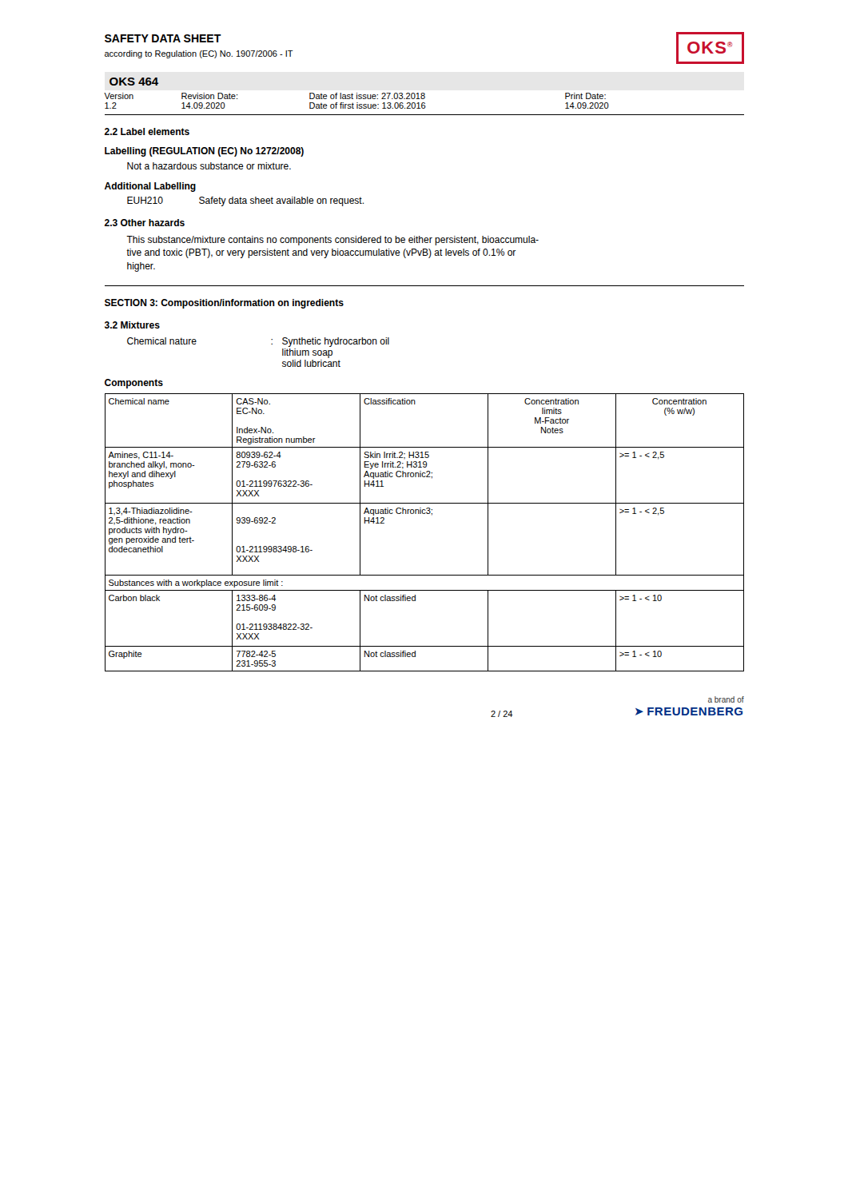SAFETY DATA SHEET
according to Regulation (EC) No. 1907/2006 - IT
OKS®
OKS 464
| Version 1.2 | Revision Date: 14.09.2020 | Date of last issue: 27.03.2018 Date of first issue: 13.06.2016 | Print Date: 14.09.2020 |
2.2 Label elements
Labelling (REGULATION (EC) No 1272/2008)
Not a hazardous substance or mixture.
Additional Labelling
EUH210
Safety data sheet available on request.
2.3 Other hazards
This substance/mixture contains no components considered to be either persistent, bioaccumula-
tive and toxic (PBT), or very persistent and very bioaccumulative (vPvB) at levels of 0.1% or
higher.
SECTION 3: Composition/information on ingredients
3.2 Mixtures
Chemical nature
:
Synthetic hydrocarbon oil
lithium soap
solid lubricant
Components
| Chemical name | CAS-No. EC-No. Index-No. Registration number | Classification | Concentration limits M-Factor Notes | Concentration (% w/w) |
| --- | --- | --- | --- | --- |
| Amines, C11-14- branched alkyl, mono- hexyl and dihexyl phosphates | 80939-62-4 279-632-6 01-2119976322-36- XXXX | Skin Irrit.2; H315 Eye Irrit.2; H319 Aquatic Chronic2; H411 | | >= 1 - < 2,5 |
| 1,3,4-Thiadiazolidine- 2,5-dithione, reaction products with hydro- gen peroxide and tert- dodecanethiol | 939-692-2 01-2119983498-16- XXXX | Aquatic Chronic3; H412 | | >= 1 - < 2,5 |
| Substances with a workplace exposure limit : |
| Carbon black | 1333-86-4 215-609-9 01-2119384822-32- XXXX | Not classified | | >= 1 - < 10 |
| Graphite | 7782-42-5 231-955-3 | Not classified | | >= 1 - < 10 |
2 / 24
a brand of
➤ FREUDENBERG